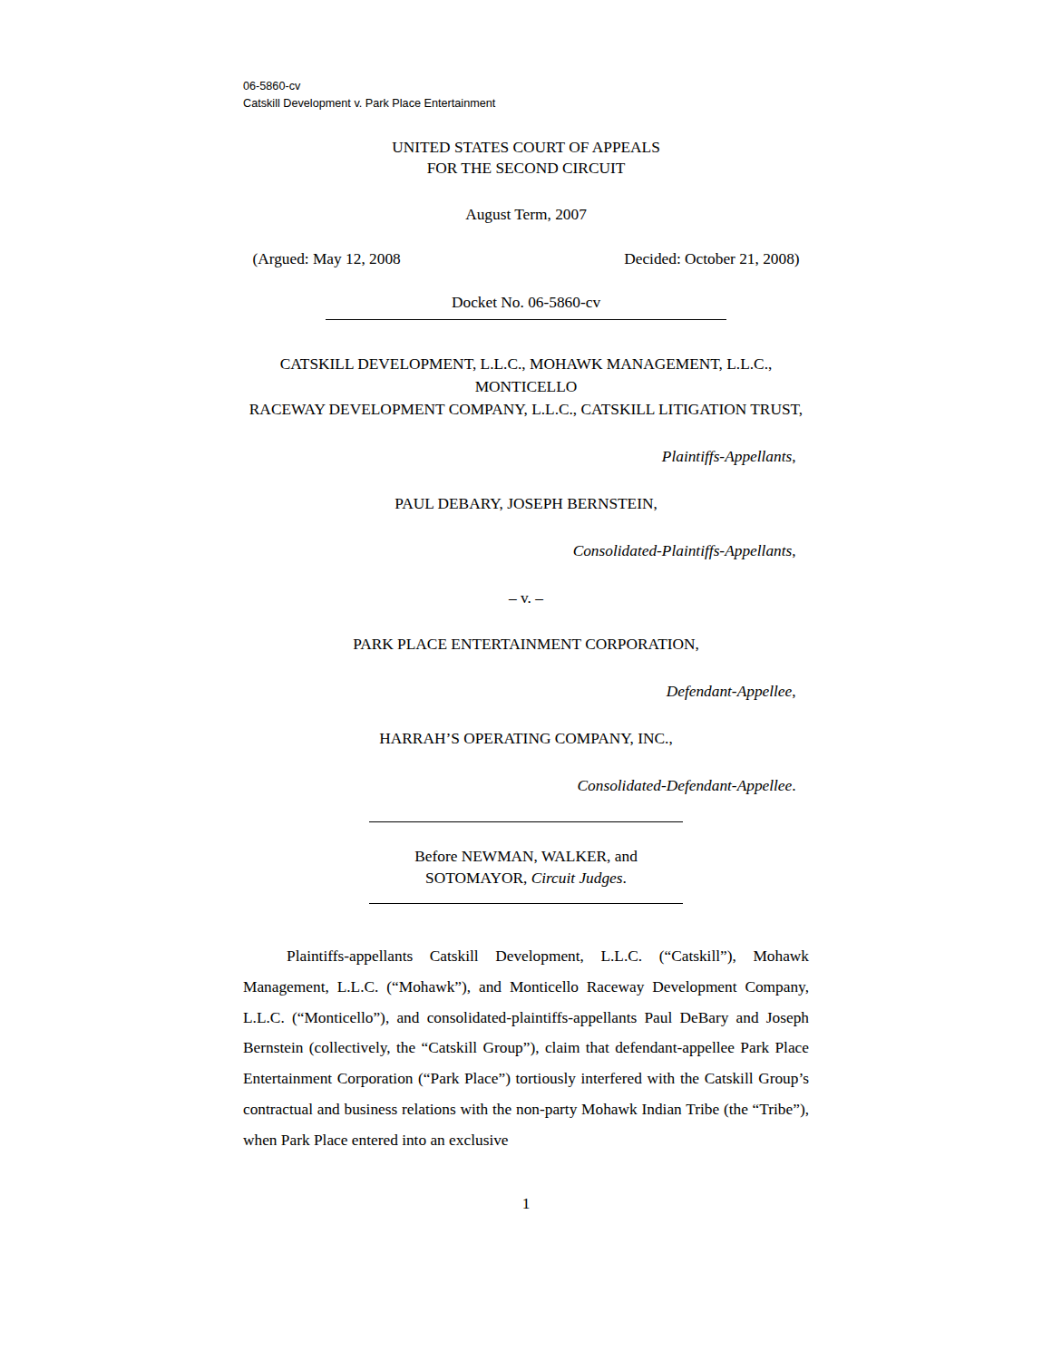06-5860-cv
Catskill Development v. Park Place Entertainment
UNITED STATES COURT OF APPEALS
FOR THE SECOND CIRCUIT
August Term, 2007
(Argued: May 12, 2008 Decided: October 21, 2008)
Docket No. 06-5860-cv
CATSKILL DEVELOPMENT, L.L.C., MOHAWK MANAGEMENT, L.L.C., MONTICELLO
RACEWAY DEVELOPMENT COMPANY, L.L.C., CATSKILL LITIGATION TRUST,
Plaintiffs-Appellants,
PAUL DEBARY, JOSEPH BERNSTEIN,
Consolidated-Plaintiffs-Appellants,
– v. –
PARK PLACE ENTERTAINMENT CORPORATION,
Defendant-Appellee,
HARRAH’S OPERATING COMPANY, INC.,
Consolidated-Defendant-Appellee.
Before NEWMAN, WALKER, and
SOTOMAYOR, Circuit Judges.
Plaintiffs-appellants Catskill Development, L.L.C. (“Catskill”), Mohawk Management, L.L.C. (“Mohawk”), and Monticello Raceway Development Company, L.L.C. (“Monticello”), and consolidated-plaintiffs-appellants Paul DeBary and Joseph Bernstein (collectively, the “Catskill Group”), claim that defendant-appellee Park Place Entertainment Corporation (“Park Place”) tortiously interfered with the Catskill Group’s contractual and business relations with the non-party Mohawk Indian Tribe (the “Tribe”), when Park Place entered into an exclusive
1